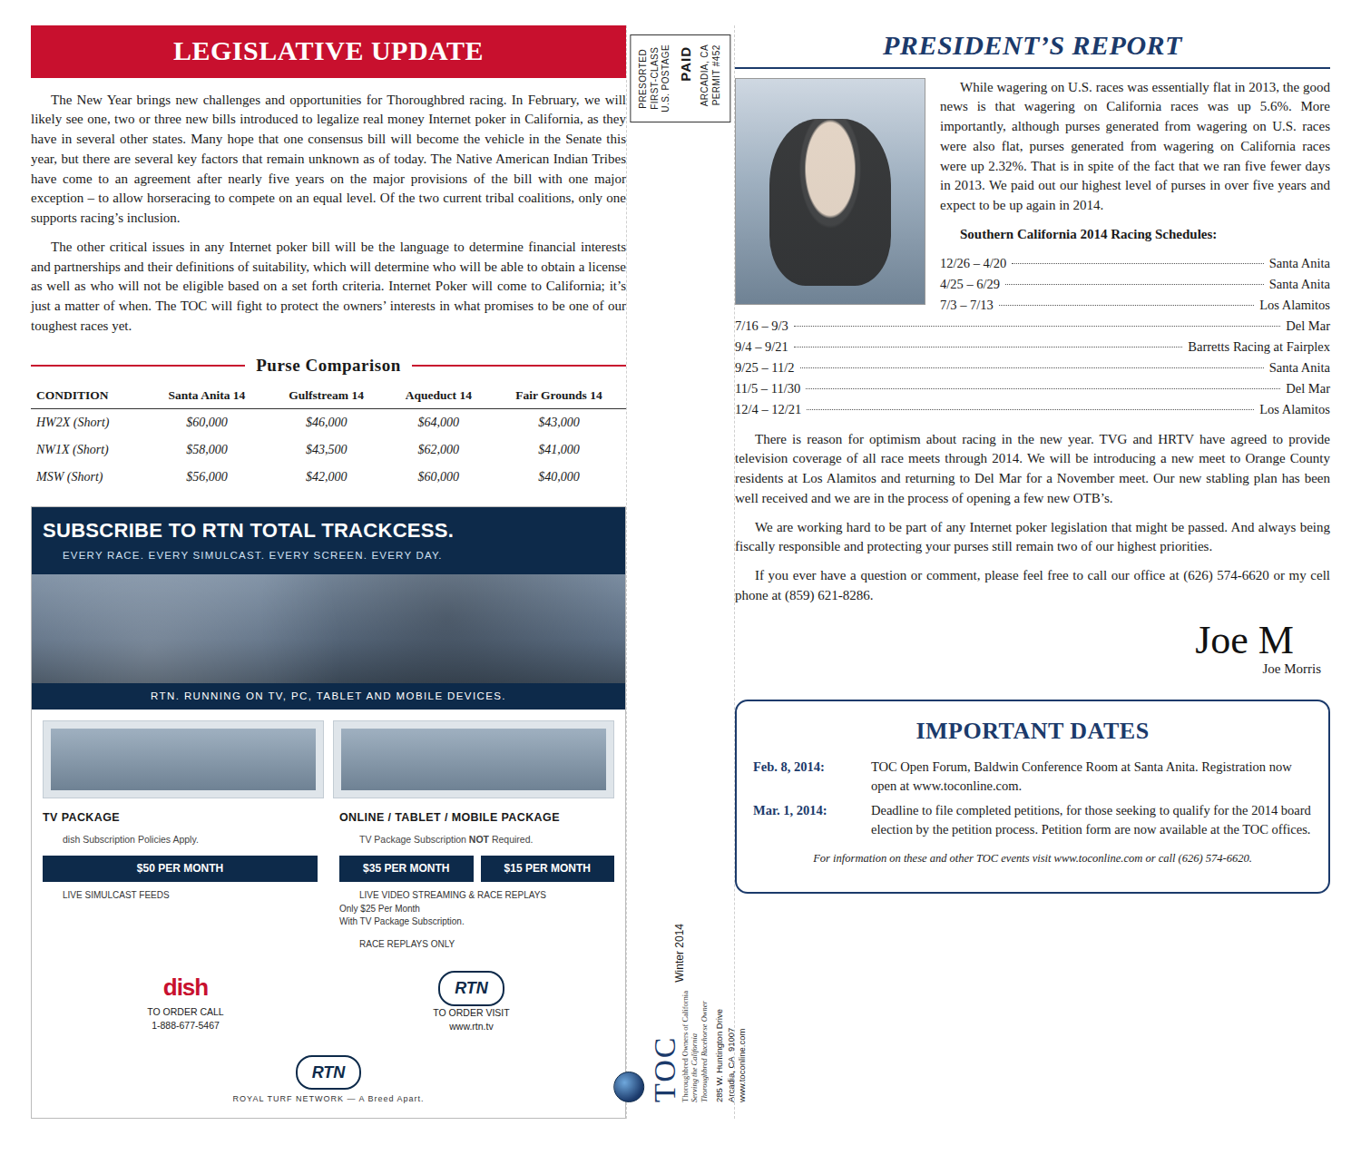Legislative Update
The New Year brings new challenges and opportunities for Thoroughbred racing. In February, we will likely see one, two or three new bills introduced to legalize real money Internet poker in California, as they have in several other states. Many hope that one consensus bill will become the vehicle in the Senate this year, but there are several key factors that remain unknown as of today. The Native American Indian Tribes have come to an agreement after nearly five years on the major provisions of the bill with one major exception – to allow horseracing to compete on an equal level. Of the two current tribal coalitions, only one supports racing’s inclusion.
The other critical issues in any Internet poker bill will be the language to determine financial interests and partnerships and their definitions of suitability, which will determine who will be able to obtain a license as well as who will not be eligible based on a set forth criteria. Internet Poker will come to California; it’s just a matter of when. The TOC will fight to protect the owners’ interests in what promises to be one of our toughest races yet.
Purse Comparison
| CONDITION | Santa Anita 14 | Gulfstream 14 | Aqueduct 14 | Fair Grounds 14 |
| --- | --- | --- | --- | --- |
| HW2X (Short) | $60,000 | $46,000 | $64,000 | $43,000 |
| NW1X (Short) | $58,000 | $43,500 | $62,000 | $41,000 |
| MSW (Short) | $56,000 | $42,000 | $60,000 | $40,000 |
SUBSCRIBE TO RTN TOTAL TRACKCESS.
Every Race. Every Simulcast. Every Screen. Every Day.
RTN. Running on TV, PC, Tablet and Mobile Devices.
TV PACKAGE
dish Subscription Policies Apply.
$50 PER MONTH
LIVE SIMULCAST FEEDS
ONLINE / TABLET / MOBILE PACKAGE
TV Package Subscription NOT Required.
$35 PER MONTH
$15 PER MONTH
LIVE VIDEO STREAMING & RACE REPLAYS
Only $25 Per Month
With TV Package Subscription.
RACE REPLAYS ONLY
dish
TO ORDER CALL
1-888-677-5467
RTN
TO ORDER VISIT
www.rtn.tv
RTN
ROYAL TURF NETWORK — A Breed Apart.
PRESORTED
FIRST-CLASS
U.S. POSTAGE
PAID
ARCADIA, CA
PERMIT #452
Winter 2014
TOC
Thoroughbred Owners of California
Serving the California
Thoroughbred Racehorse Owner
285 W. Huntington Drive
Arcadia, CA 91007
www.toconline.com
President’s Report
While wagering on U.S. races was essentially flat in 2013, the good news is that wagering on California races was up 5.6%. More importantly, although purses generated from wagering on U.S. races were also flat, purses generated from wagering on California races were up 2.32%. That is in spite of the fact that we ran five fewer days in 2013. We paid out our highest level of purses in over five years and expect to be up again in 2014.
Southern California 2014 Racing Schedules:
12/26 – 4/20 Santa Anita
4/25 – 6/29 Santa Anita
7/3 – 7/13 Los Alamitos
7/16 – 9/3 Del Mar
9/4 – 9/21 Barretts Racing at Fairplex
9/25 – 11/2 Santa Anita
11/5 – 11/30 Del Mar
12/4 – 12/21 Los Alamitos
There is reason for optimism about racing in the new year. TVG and HRTV have agreed to provide television coverage of all race meets through 2014. We will be introducing a new meet to Orange County residents at Los Alamitos and returning to Del Mar for a November meet. Our new stabling plan has been well received and we are in the process of opening a few new OTB’s.
We are working hard to be part of any Internet poker legislation that might be passed. And always being fiscally responsible and protecting your purses still remain two of our highest priorities.
If you ever have a question or comment, please feel free to call our office at (626) 574-6620 or my cell phone at (859) 621-8286.
Joe M
Joe Morris
Important Dates
Feb. 8, 2014:
TOC Open Forum, Baldwin Conference Room at Santa Anita. Registration now open at www.toconline.com.
Mar. 1, 2014:
Deadline to file completed petitions, for those seeking to qualify for the 2014 board election by the petition process. Petition form are now available at the TOC offices.
For information on these and other TOC events visit www.toconline.com or call (626) 574-6620.